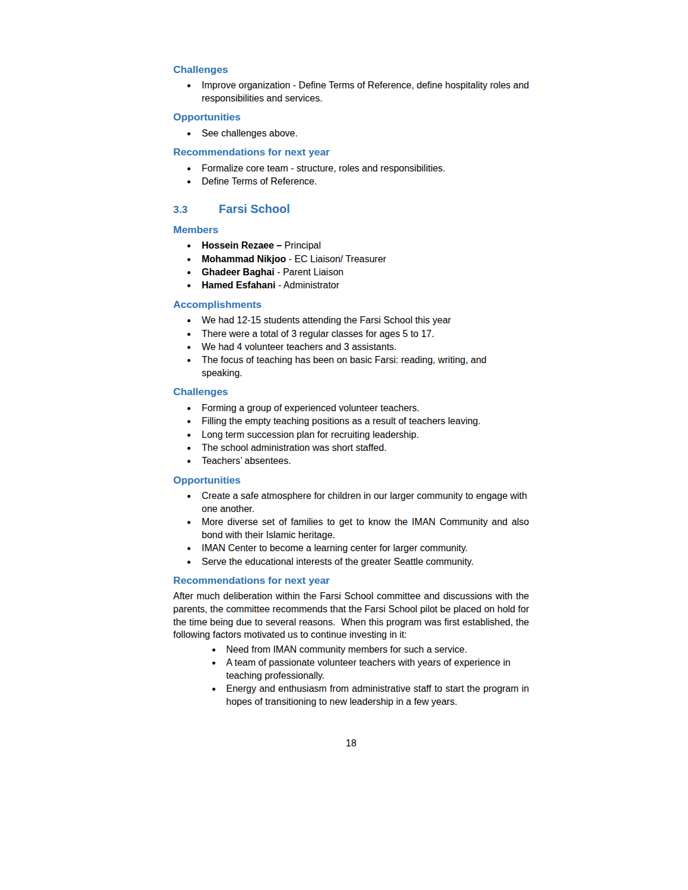Challenges
Improve organization - Define Terms of Reference, define hospitality roles and responsibilities and services.
Opportunities
See challenges above.
Recommendations for next year
Formalize core team - structure, roles and responsibilities.
Define Terms of Reference.
3.3 Farsi School
Members
Hossein Rezaee – Principal
Mohammad Nikjoo - EC Liaison/ Treasurer
Ghadeer Baghai - Parent Liaison
Hamed Esfahani - Administrator
Accomplishments
We had 12-15 students attending the Farsi School this year
There were a total of 3 regular classes for ages 5 to 17.
We had 4 volunteer teachers and 3 assistants.
The focus of teaching has been on basic Farsi: reading, writing, and speaking.
Challenges
Forming a group of experienced volunteer teachers.
Filling the empty teaching positions as a result of teachers leaving.
Long term succession plan for recruiting leadership.
The school administration was short staffed.
Teachers’ absentees.
Opportunities
Create a safe atmosphere for children in our larger community to engage with one another.
More diverse set of families to get to know the IMAN Community and also bond with their Islamic heritage.
IMAN Center to become a learning center for larger community.
Serve the educational interests of the greater Seattle community.
Recommendations for next year
After much deliberation within the Farsi School committee and discussions with the parents, the committee recommends that the Farsi School pilot be placed on hold for the time being due to several reasons. When this program was first established, the following factors motivated us to continue investing in it:
Need from IMAN community members for such a service.
A team of passionate volunteer teachers with years of experience in teaching professionally.
Energy and enthusiasm from administrative staff to start the program in hopes of transitioning to new leadership in a few years.
18